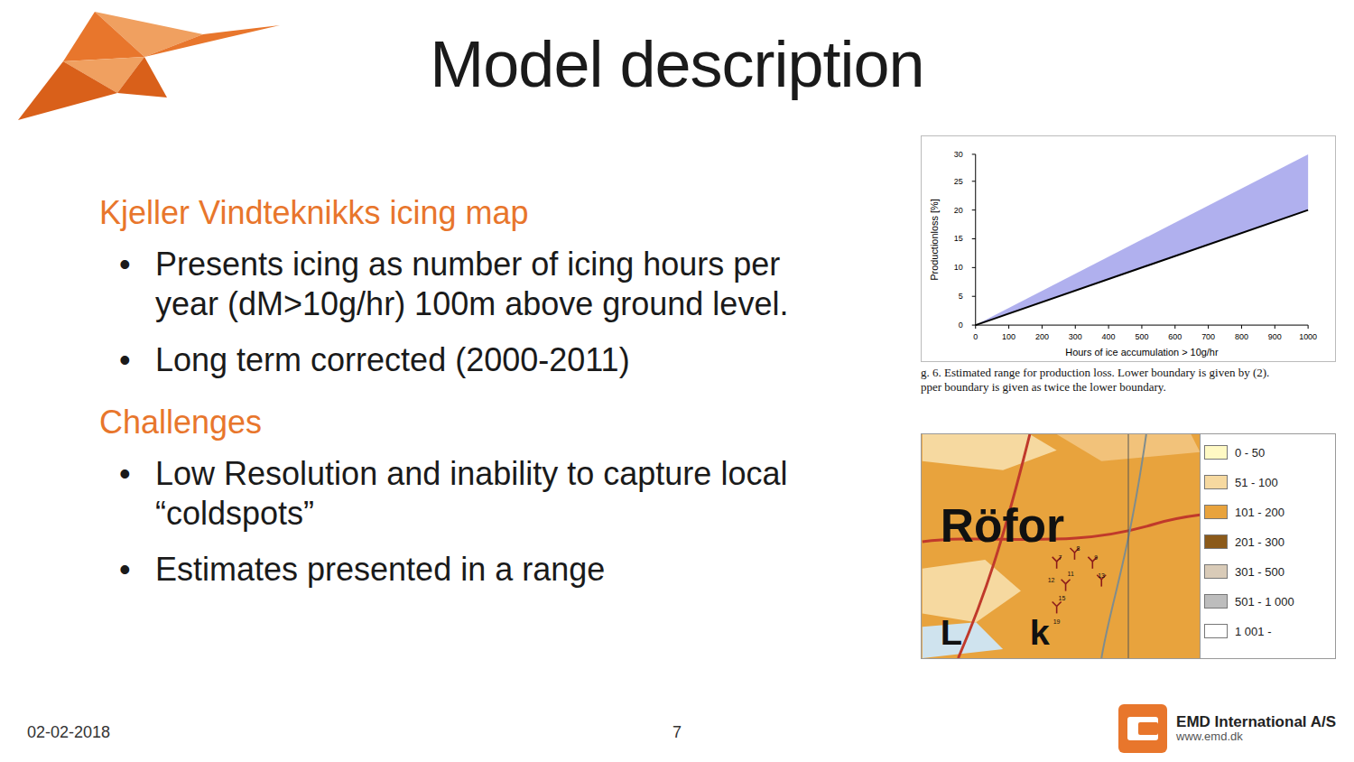Model description
Kjeller Vindteknikks icing map
Presents icing as number of icing hours per year (dM>10g/hr) 100m above ground level.
Long term corrected (2000-2011)
Challenges
Low Resolution and inability to capture local “coldspots”
Estimates presented in a range
0 5 10 15 20 25 30 0 100 200 300 400 500 600 700 800 900 1000 Hours of ice accumulation > 10g/hr Productionloss [%]
g. 6. Estimated range for production loss. Lower boundary is given by (2).
pper boundary is given as twice the lower boundary.
Röfor L k 7 8 9 12 11 15 13 19
0 - 50
51 - 100
101 - 200
201 - 300
301 - 500
501 - 1 000
1 001 -
02-02-2018
7
EMD International A/S
www.emd.dk